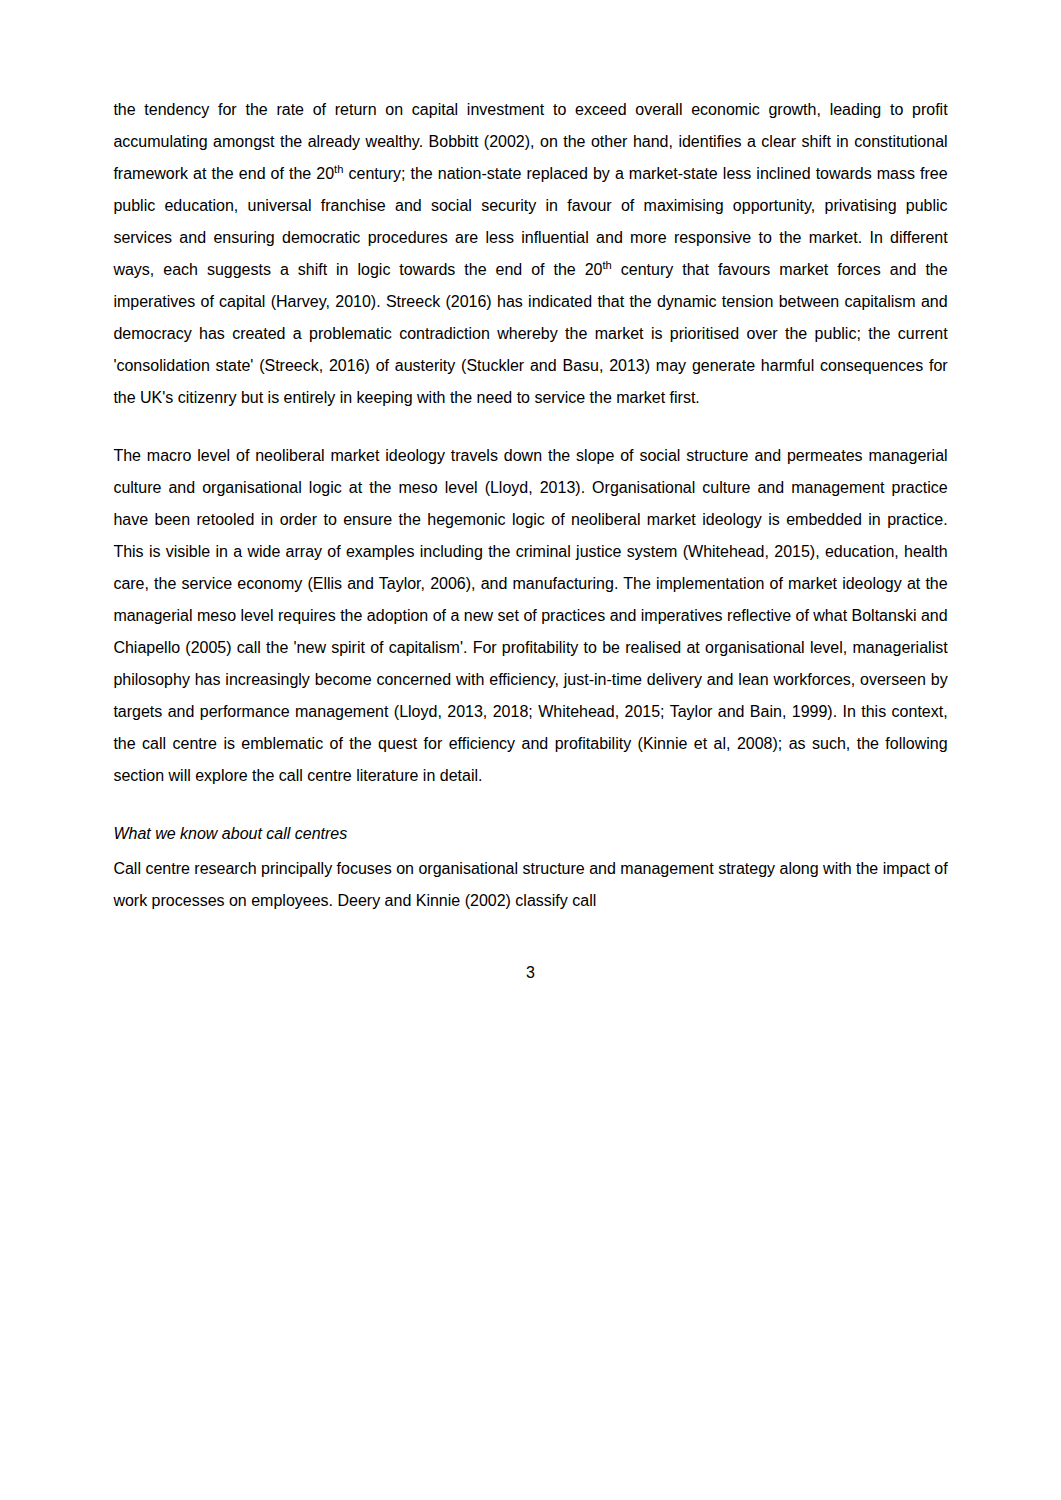the tendency for the rate of return on capital investment to exceed overall economic growth, leading to profit accumulating amongst the already wealthy. Bobbitt (2002), on the other hand, identifies a clear shift in constitutional framework at the end of the 20th century; the nation-state replaced by a market-state less inclined towards mass free public education, universal franchise and social security in favour of maximising opportunity, privatising public services and ensuring democratic procedures are less influential and more responsive to the market. In different ways, each suggests a shift in logic towards the end of the 20th century that favours market forces and the imperatives of capital (Harvey, 2010). Streeck (2016) has indicated that the dynamic tension between capitalism and democracy has created a problematic contradiction whereby the market is prioritised over the public; the current 'consolidation state' (Streeck, 2016) of austerity (Stuckler and Basu, 2013) may generate harmful consequences for the UK's citizenry but is entirely in keeping with the need to service the market first.
The macro level of neoliberal market ideology travels down the slope of social structure and permeates managerial culture and organisational logic at the meso level (Lloyd, 2013). Organisational culture and management practice have been retooled in order to ensure the hegemonic logic of neoliberal market ideology is embedded in practice. This is visible in a wide array of examples including the criminal justice system (Whitehead, 2015), education, health care, the service economy (Ellis and Taylor, 2006), and manufacturing. The implementation of market ideology at the managerial meso level requires the adoption of a new set of practices and imperatives reflective of what Boltanski and Chiapello (2005) call the 'new spirit of capitalism'. For profitability to be realised at organisational level, managerialist philosophy has increasingly become concerned with efficiency, just-in-time delivery and lean workforces, overseen by targets and performance management (Lloyd, 2013, 2018; Whitehead, 2015; Taylor and Bain, 1999). In this context, the call centre is emblematic of the quest for efficiency and profitability (Kinnie et al, 2008); as such, the following section will explore the call centre literature in detail.
What we know about call centres
Call centre research principally focuses on organisational structure and management strategy along with the impact of work processes on employees. Deery and Kinnie (2002) classify call
3